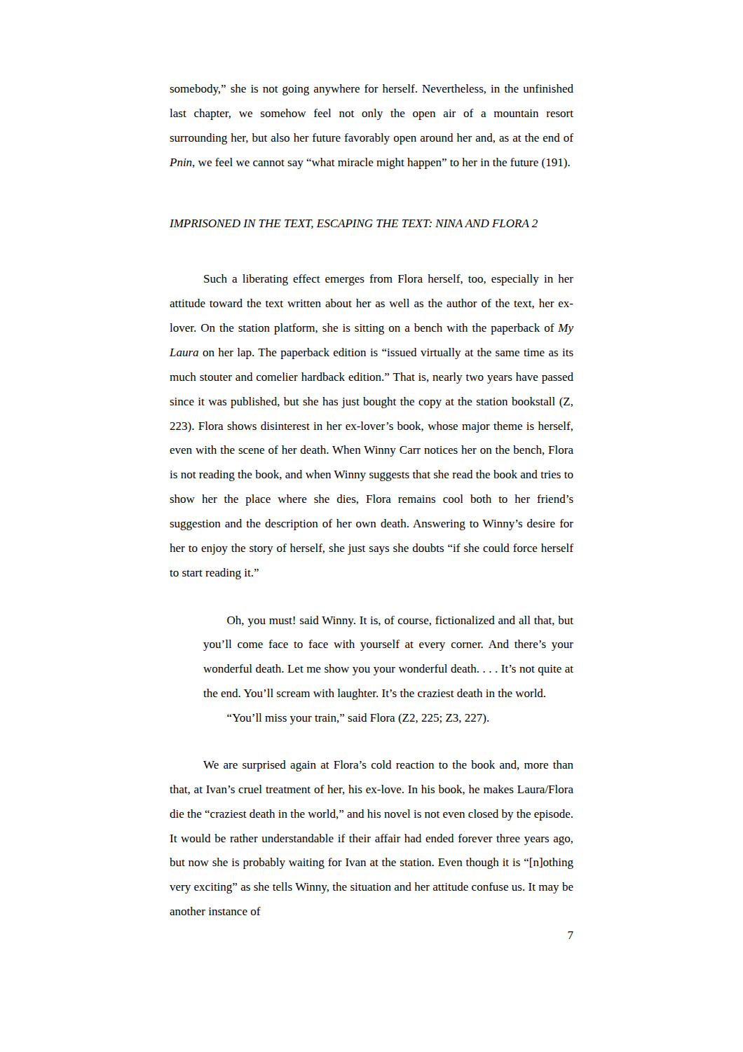somebody,” she is not going anywhere for herself. Nevertheless, in the unfinished last chapter, we somehow feel not only the open air of a mountain resort surrounding her, but also her future favorably open around her and, as at the end of Pnin, we feel we cannot say “what miracle might happen” to her in the future (191).
IMPRISONED IN THE TEXT, ESCAPING THE TEXT: NINA AND FLORA 2
Such a liberating effect emerges from Flora herself, too, especially in her attitude toward the text written about her as well as the author of the text, her ex-lover. On the station platform, she is sitting on a bench with the paperback of My Laura on her lap. The paperback edition is “issued virtually at the same time as its much stouter and comelier hardback edition.” That is, nearly two years have passed since it was published, but she has just bought the copy at the station bookstall (Z, 223). Flora shows disinterest in her ex-lover’s book, whose major theme is herself, even with the scene of her death. When Winny Carr notices her on the bench, Flora is not reading the book, and when Winny suggests that she read the book and tries to show her the place where she dies, Flora remains cool both to her friend’s suggestion and the description of her own death. Answering to Winny’s desire for her to enjoy the story of herself, she just says she doubts “if she could force herself to start reading it.”
Oh, you must! said Winny. It is, of course, fictionalized and all that, but you’ll come face to face with yourself at every corner. And there’s your wonderful death. Let me show you your wonderful death. . . . It’s not quite at the end. You’ll scream with laughter. It’s the craziest death in the world.
“You’ll miss your train,” said Flora (Z2, 225; Z3, 227).
We are surprised again at Flora’s cold reaction to the book and, more than that, at Ivan’s cruel treatment of her, his ex-love. In his book, he makes Laura/Flora die the “craziest death in the world,” and his novel is not even closed by the episode. It would be rather understandable if their affair had ended forever three years ago, but now she is probably waiting for Ivan at the station. Even though it is “[n]othing very exciting” as she tells Winny, the situation and her attitude confuse us. It may be another instance of
7